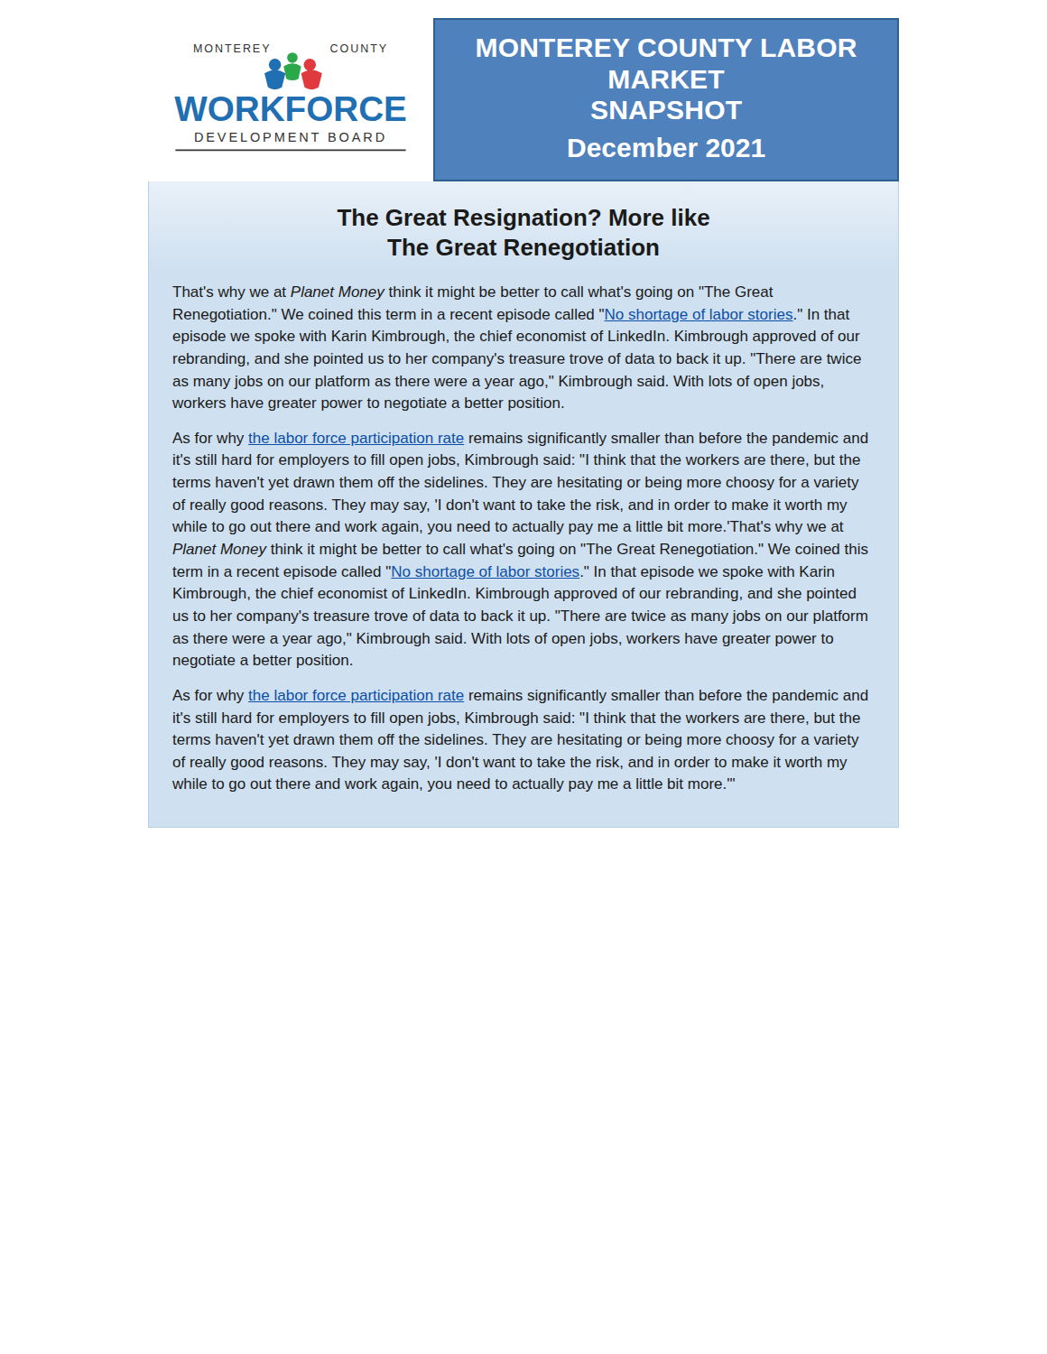MONTEREY COUNTY WORKFORCE DEVELOPMENT BOARD
MONTEREY COUNTY LABOR MARKET
SNAPSHOT
December 2021
The Great Resignation? More like
The Great Renegotiation
That's why we at Planet Money think it might be better to call what's going on "The Great Renegotiation." We coined this term in a recent episode called "No shortage of labor stories." In that episode we spoke with Karin Kimbrough, the chief economist of LinkedIn. Kimbrough approved of our rebranding, and she pointed us to her company's treasure trove of data to back it up. "There are twice as many jobs on our platform as there were a year ago," Kimbrough said. With lots of open jobs, workers have greater power to negotiate a better position.
As for why the labor force participation rate remains significantly smaller than before the pandemic and it's still hard for employers to fill open jobs, Kimbrough said: "I think that the workers are there, but the terms haven't yet drawn them off the sidelines. They are hesitating or being more choosy for a variety of really good reasons. They may say, 'I don't want to take the risk, and in order to make it worth my while to go out there and work again, you need to actually pay me a little bit more.'That's why we at Planet Money think it might be better to call what's going on "The Great Renegotiation." We coined this term in a recent episode called "No shortage of labor stories." In that episode we spoke with Karin Kimbrough, the chief economist of LinkedIn. Kimbrough approved of our rebranding, and she pointed us to her company's treasure trove of data to back it up. "There are twice as many jobs on our platform as there were a year ago," Kimbrough said. With lots of open jobs, workers have greater power to negotiate a better position.
As for why the labor force participation rate remains significantly smaller than before the pandemic and it's still hard for employers to fill open jobs, Kimbrough said: "I think that the workers are there, but the terms haven't yet drawn them off the sidelines. They are hesitating or being more choosy for a variety of really good reasons. They may say, 'I don't want to take the risk, and in order to make it worth my while to go out there and work again, you need to actually pay me a little bit more.'"